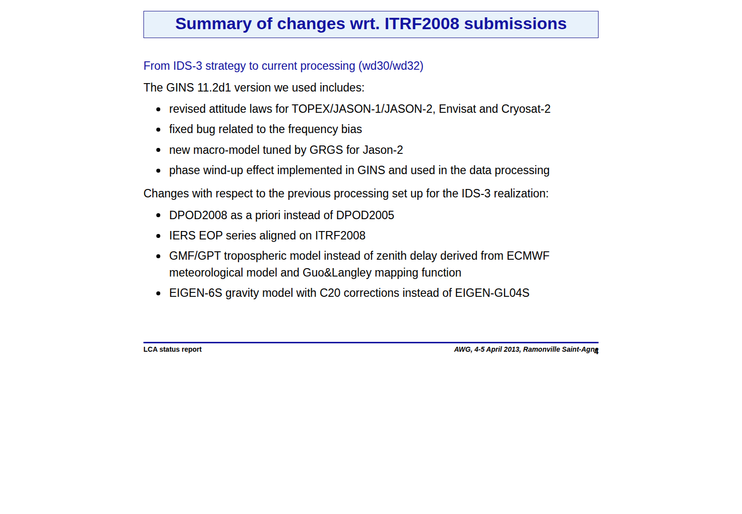Summary of changes wrt. ITRF2008 submissions
From IDS-3 strategy to current processing (wd30/wd32)
The GINS 11.2d1 version we used includes:
revised attitude laws for TOPEX/JASON-1/JASON-2, Envisat and Cryosat-2
fixed bug related to the frequency bias
new macro-model tuned by GRGS for Jason-2
phase wind-up effect implemented in GINS and used in the data processing
Changes with respect to the previous processing set up for the IDS-3 realization:
DPOD2008 as a priori instead of DPOD2005
IERS EOP series aligned on ITRF2008
GMF/GPT tropospheric model instead of zenith delay derived from ECMWF meteorological model and Guo&Langley mapping function
EIGEN-6S gravity model with C20 corrections instead of EIGEN-GL04S
LCA status report AWG, 4-5 April 2013, Ramonville Saint-Agne
4